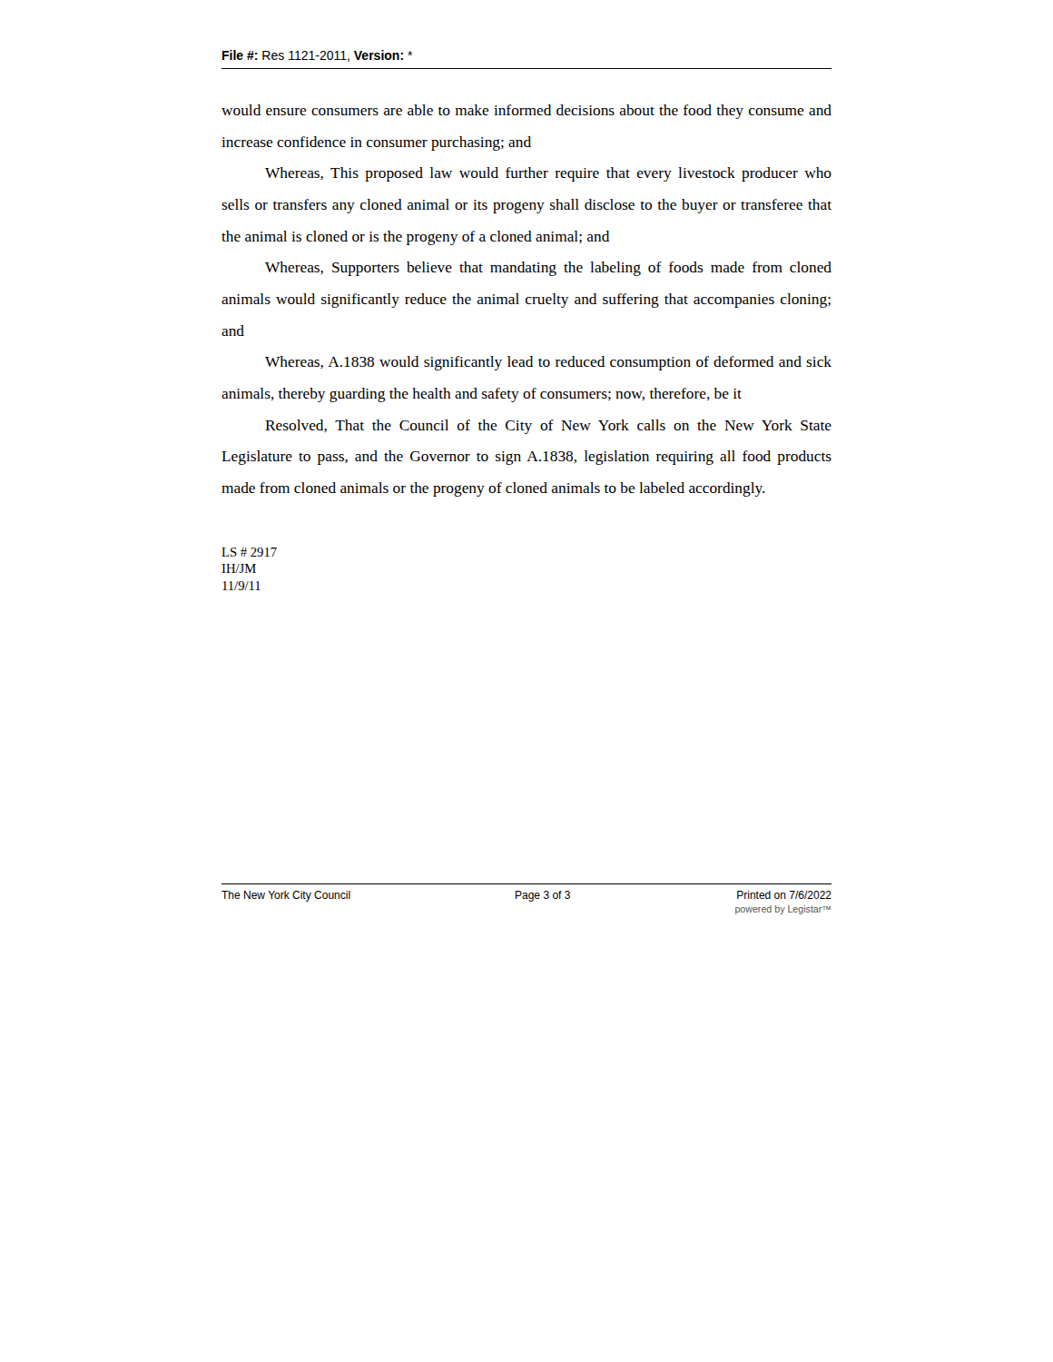File #: Res 1121-2011, Version: *
would ensure consumers are able to make informed decisions about the food they consume and increase confidence in consumer purchasing; and
Whereas, This proposed law would further require that every livestock producer who sells or transfers any cloned animal or its progeny shall disclose to the buyer or transferee that the animal is cloned or is the progeny of a cloned animal; and
Whereas, Supporters believe that mandating the labeling of foods made from cloned animals would significantly reduce the animal cruelty and suffering that accompanies cloning; and
Whereas, A.1838 would significantly lead to reduced consumption of deformed and sick animals, thereby guarding the health and safety of consumers; now, therefore, be it
Resolved, That the Council of the City of New York calls on the New York State Legislature to pass, and the Governor to sign A.1838, legislation requiring all food products made from cloned animals or the progeny of cloned animals to be labeled accordingly.
LS # 2917
IH/JM
11/9/11
The New York City Council
Page 3 of 3
Printed on 7/6/2022 powered by Legistar™